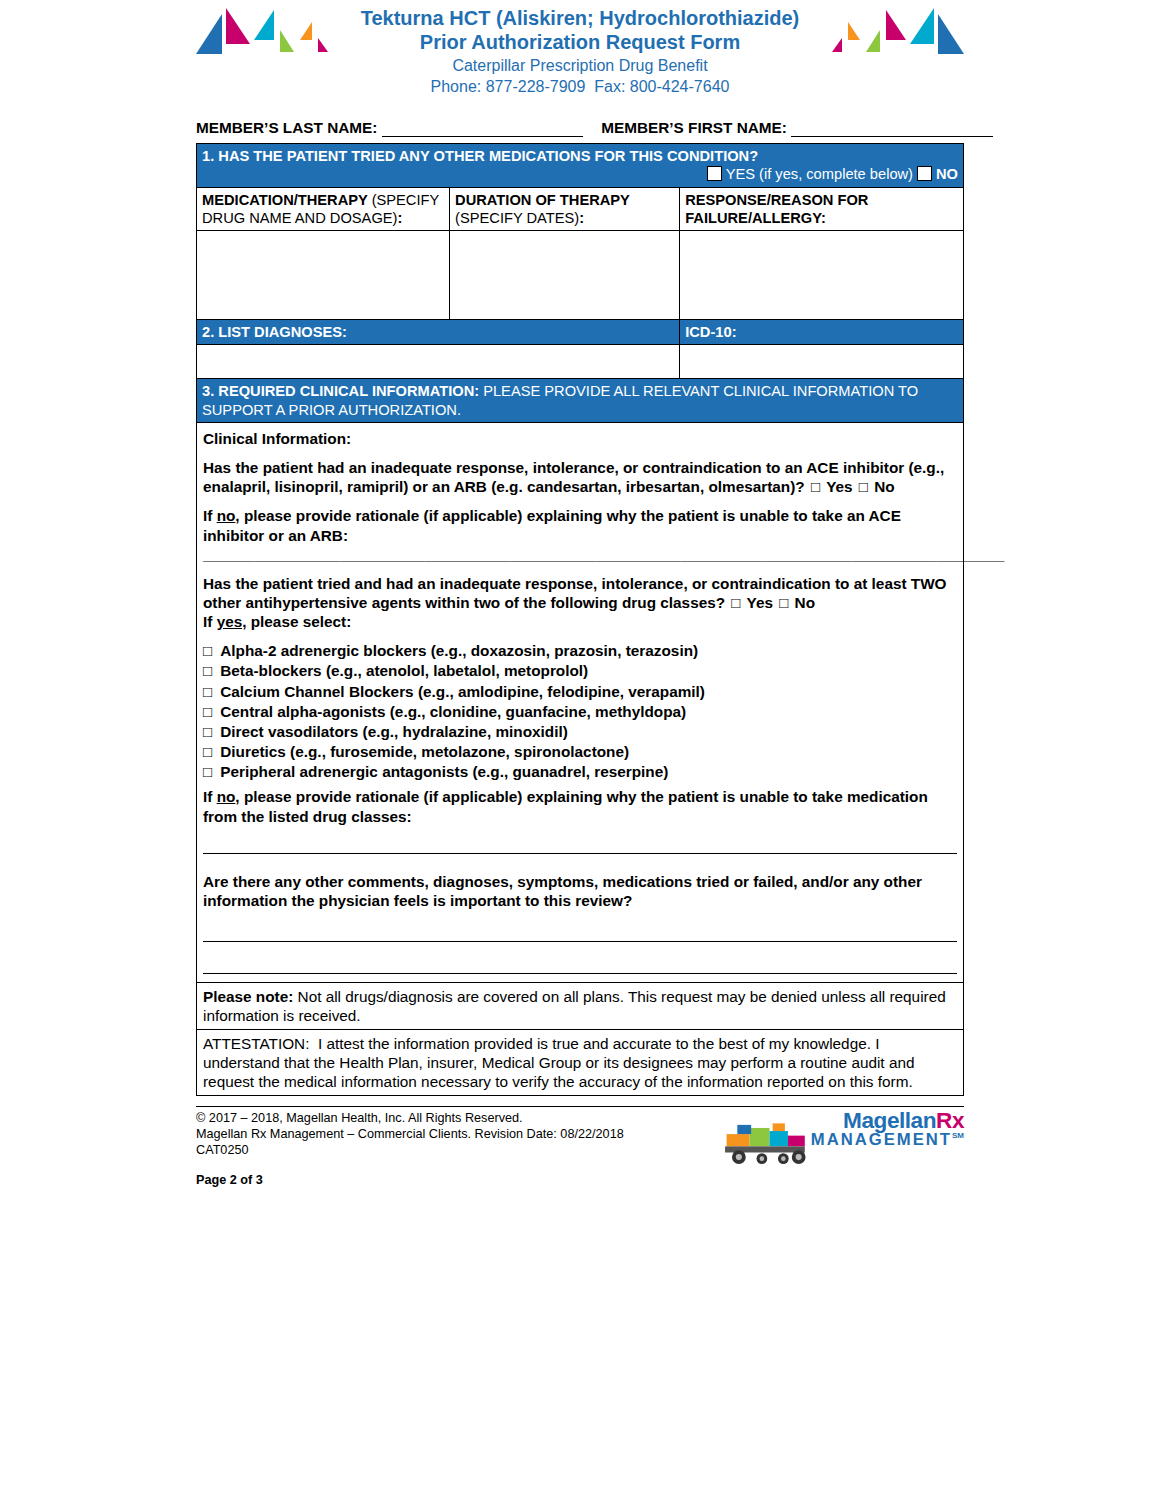Tekturna HCT (Aliskiren; Hydrochlorothiazide)
Prior Authorization Request Form
Caterpillar Prescription Drug Benefit
Phone: 877-228-7909 Fax: 800-424-7640
MEMBER’S LAST NAME:
MEMBER’S FIRST NAME:
| 1. HAS THE PATIENT TRIED ANY OTHER MEDICATIONS FOR THIS CONDITION? YES (if yes, complete below) NO |
| MEDICATION/THERAPY (SPECIFY DRUG NAME AND DOSAGE) : | DURATION OF THERAPY (SPECIFY DATES) : | RESPONSE/REASON FOR FAILURE/ALLERGY: |
| 2. LIST DIAGNOSES: | ICD-10: |
| 3. REQUIRED CLINICAL INFORMATION: PLEASE PROVIDE ALL RELEVANT CLINICAL INFORMATION TO SUPPORT A PRIOR AUTHORIZATION. |
Clinical Information:
Has the patient had an inadequate response, intolerance, or contraindication to an ACE inhibitor (e.g., enalapril, lisinopril, ramipril) or an ARB (e.g. candesartan, irbesartan, olmesartan)? Yes No
If no, please provide rationale (if applicable) explaining why the patient is unable to take an ACE inhibitor or an ARB: ______________________________________________________________________________________________
Has the patient tried and had an inadequate response, intolerance, or contraindication to at least TWO other antihypertensive agents within two of the following drug classes? Yes No
If yes, please select:
Alpha-2 adrenergic blockers (e.g., doxazosin, prazosin, terazosin)
Beta-blockers (e.g., atenolol, labetalol, metoprolol)
Calcium Channel Blockers (e.g., amlodipine, felodipine, verapamil)
Central alpha-agonists (e.g., clonidine, guanfacine, methyldopa)
Direct vasodilators (e.g., hydralazine, minoxidil)
Diuretics (e.g., furosemide, metolazone, spironolactone)
Peripheral adrenergic antagonists (e.g., guanadrel, reserpine)
If no, please provide rationale (if applicable) explaining why the patient is unable to take medication from the listed drug classes:
Are there any other comments, diagnoses, symptoms, medications tried or failed, and/or any other information the physician feels is important to this review?
Please note: Not all drugs/diagnosis are covered on all plans. This request may be denied unless all required information is received.
ATTESTATION: I attest the information provided is true and accurate to the best of my knowledge. I understand that the Health Plan, insurer, Medical Group or its designees may perform a routine audit and request the medical information necessary to verify the accuracy of the information reported on this form.
© 2017 – 2018, Magellan Health, Inc. All Rights Reserved.
Magellan Rx Management – Commercial Clients. Revision Date: 08/22/2018
CAT0250
Page 2 of 3
MagellanRx
MANAGEMENTSM